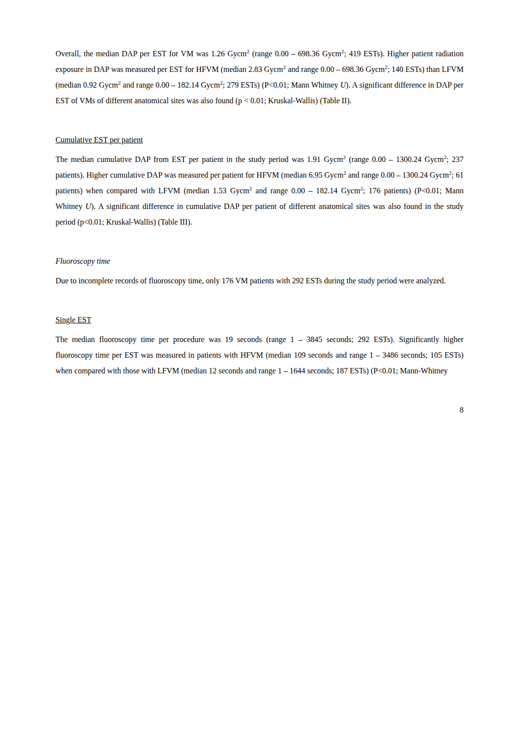Overall, the median DAP per EST for VM was 1.26 Gycm2 (range 0.00 – 698.36 Gycm2; 419 ESTs). Higher patient radiation exposure in DAP was measured per EST for HFVM (median 2.83 Gycm2 and range 0.00 – 698.36 Gycm2; 140 ESTs) than LFVM (median 0.92 Gycm2 and range 0.00 – 182.14 Gycm2; 279 ESTs) (P<0.01; Mann Whitney U). A significant difference in DAP per EST of VMs of different anatomical sites was also found (p < 0.01; Kruskal-Wallis) (Table II).
Cumulative EST per patient
The median cumulative DAP from EST per patient in the study period was 1.91 Gycm2 (range 0.00 – 1300.24 Gycm2; 237 patients). Higher cumulative DAP was measured per patient for HFVM (median 6.95 Gycm2 and range 0.00 – 1300.24 Gycm2; 61 patients) when compared with LFVM (median 1.53 Gycm2 and range 0.00 – 182.14 Gycm2; 176 patients) (P<0.01; Mann Whitney U). A significant difference in cumulative DAP per patient of different anatomical sites was also found in the study period (p<0.01; Kruskal-Wallis) (Table III).
Fluoroscopy time
Due to incomplete records of fluoroscopy time, only 176 VM patients with 292 ESTs during the study period were analyzed.
Single EST
The median fluoroscopy time per procedure was 19 seconds (range 1 – 3845 seconds; 292 ESTs). Significantly higher fluoroscopy time per EST was measured in patients with HFVM (median 109 seconds and range 1 – 3486 seconds; 105 ESTs) when compared with those with LFVM (median 12 seconds and range 1 – 1644 seconds; 187 ESTs) (P<0.01; Mann-Whitney
8